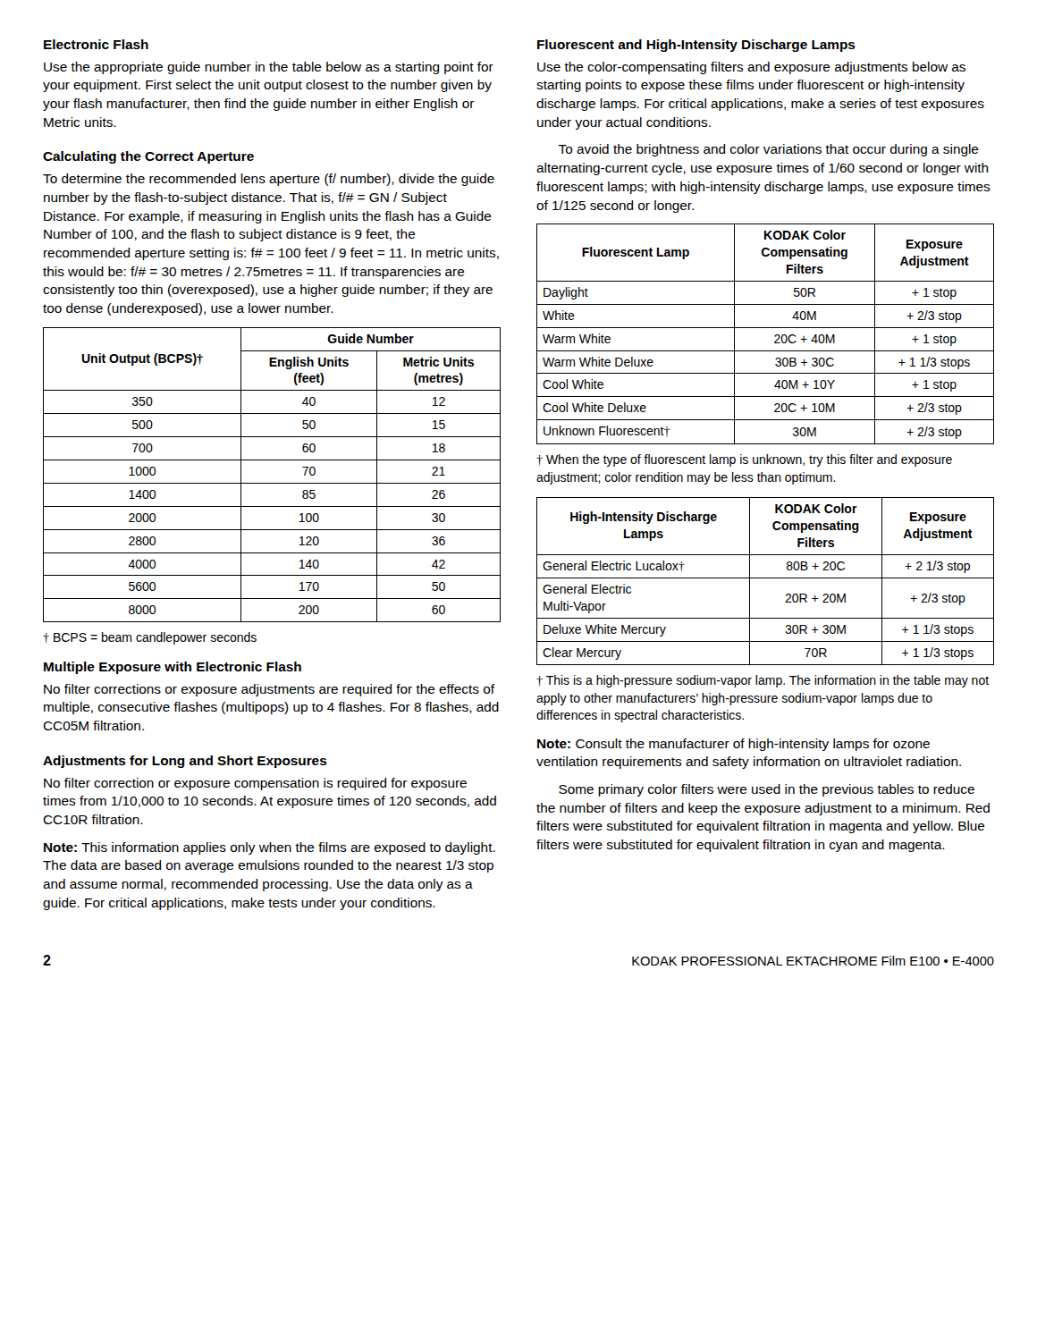Electronic Flash
Use the appropriate guide number in the table below as a starting point for your equipment. First select the unit output closest to the number given by your flash manufacturer, then find the guide number in either English or Metric units.
Calculating the Correct Aperture
To determine the recommended lens aperture (f/ number), divide the guide number by the flash-to-subject distance. That is, f/# = GN / Subject Distance. For example, if measuring in English units the flash has a Guide Number of 100, and the flash to subject distance is 9 feet, the recommended aperture setting is: f# = 100 feet / 9 feet = 11. In metric units, this would be: f/# = 30 metres / 2.75metres = 11. If transparencies are consistently too thin (overexposed), use a higher guide number; if they are too dense (underexposed), use a lower number.
| Unit Output (BCPS) † | Guide Number |
| --- | --- |
| English Units (feet) | Metric Units (metres) |
| 350 | 40 | 12 |
| 500 | 50 | 15 |
| 700 | 60 | 18 |
| 1000 | 70 | 21 |
| 1400 | 85 | 26 |
| 2000 | 100 | 30 |
| 2800 | 120 | 36 |
| 4000 | 140 | 42 |
| 5600 | 170 | 50 |
| 8000 | 200 | 60 |
† BCPS = beam candlepower seconds
Multiple Exposure with Electronic Flash
No filter corrections or exposure adjustments are required for the effects of multiple, consecutive flashes (multipops) up to 4 flashes. For 8 flashes, add CC05M filtration.
Adjustments for Long and Short Exposures
No filter correction or exposure compensation is required for exposure times from 1/10,000 to 10 seconds. At exposure times of 120 seconds, add CC10R filtration.
Note: This information applies only when the films are exposed to daylight. The data are based on average emulsions rounded to the nearest 1/3 stop and assume normal, recommended processing. Use the data only as a guide. For critical applications, make tests under your conditions.
Fluorescent and High-Intensity Discharge Lamps
Use the color-compensating filters and exposure adjustments below as starting points to expose these films under fluorescent or high-intensity discharge lamps. For critical applications, make a series of test exposures under your actual conditions.
To avoid the brightness and color variations that occur during a single alternating-current cycle, use exposure times of 1/60 second or longer with fluorescent lamps; with high-intensity discharge lamps, use exposure times of 1/125 second or longer.
| Fluorescent Lamp | KODAK Color Compensating Filters | Exposure Adjustment |
| --- | --- | --- |
| Daylight | 50R | + 1 stop |
| White | 40M | + 2/3 stop |
| Warm White | 20C + 40M | + 1 stop |
| Warm White Deluxe | 30B + 30C | + 1 1/3 stops |
| Cool White | 40M + 10Y | + 1 stop |
| Cool White Deluxe | 20C + 10M | + 2/3 stop |
| Unknown Fluorescent † | 30M | + 2/3 stop |
† When the type of fluorescent lamp is unknown, try this filter and exposure adjustment; color rendition may be less than optimum.
| High-Intensity Discharge Lamps | KODAK Color Compensating Filters | Exposure Adjustment |
| --- | --- | --- |
| General Electric Lucalox † | 80B + 20C | + 2 1/3 stop |
| General Electric Multi-Vapor | 20R + 20M | + 2/3 stop |
| Deluxe White Mercury | 30R + 30M | + 1 1/3 stops |
| Clear Mercury | 70R | + 1 1/3 stops |
† This is a high-pressure sodium-vapor lamp. The information in the table may not apply to other manufacturers’ high-pressure sodium-vapor lamps due to differences in spectral characteristics.
Note: Consult the manufacturer of high-intensity lamps for ozone ventilation requirements and safety information on ultraviolet radiation.
Some primary color filters were used in the previous tables to reduce the number of filters and keep the exposure adjustment to a minimum. Red filters were substituted for equivalent filtration in magenta and yellow. Blue filters were substituted for equivalent filtration in cyan and magenta.
2 KODAK PROFESSIONAL EKTACHROME Film E100 • E-4000